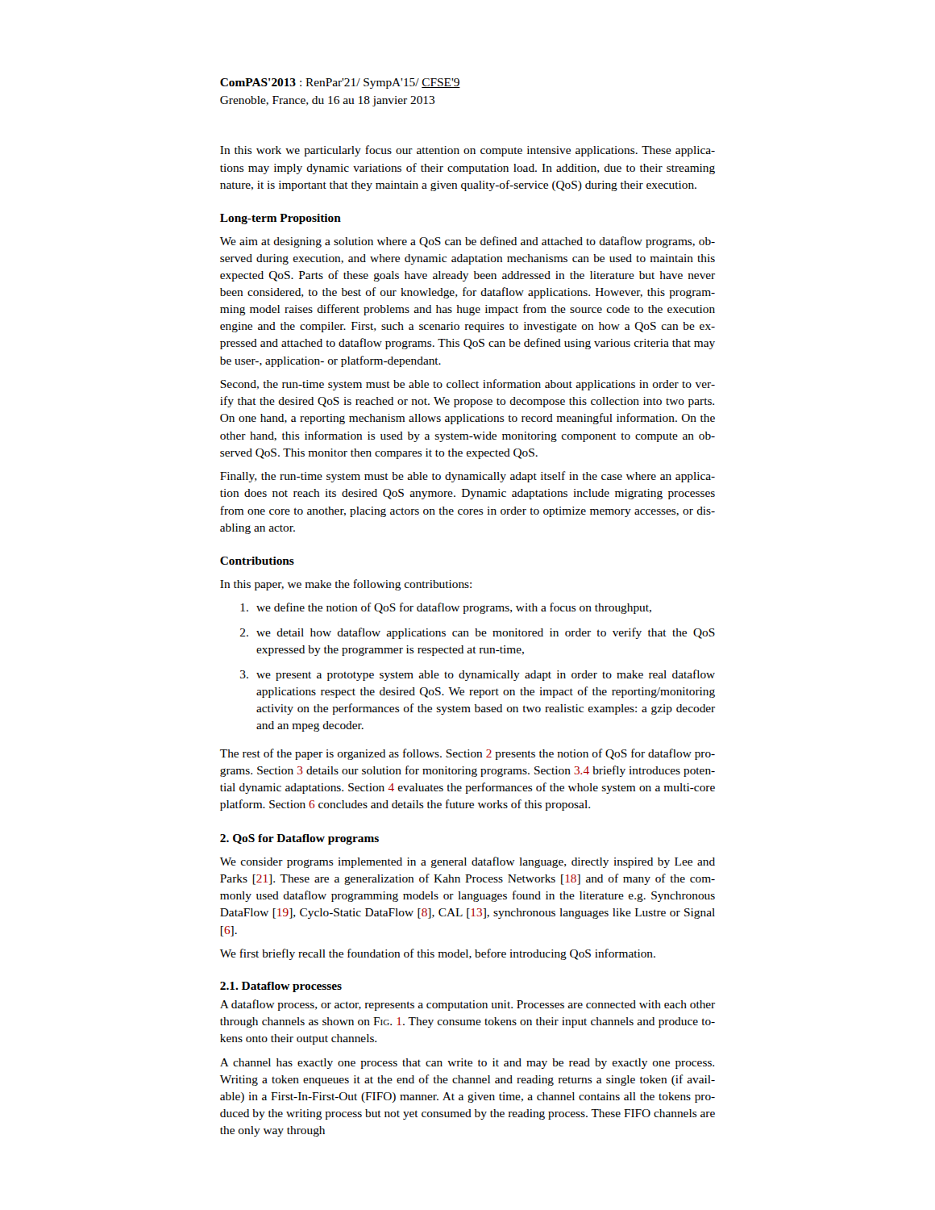ComPAS'2013 : RenPar'21/ SympA'15/ CFSE'9
Grenoble, France, du 16 au 18 janvier 2013
In this work we particularly focus our attention on compute intensive applications. These applications may imply dynamic variations of their computation load. In addition, due to their streaming nature, it is important that they maintain a given quality-of-service (QoS) during their execution.
Long-term Proposition
We aim at designing a solution where a QoS can be defined and attached to dataflow programs, observed during execution, and where dynamic adaptation mechanisms can be used to maintain this expected QoS. Parts of these goals have already been addressed in the literature but have never been considered, to the best of our knowledge, for dataflow applications. However, this programming model raises different problems and has huge impact from the source code to the execution engine and the compiler. First, such a scenario requires to investigate on how a QoS can be expressed and attached to dataflow programs. This QoS can be defined using various criteria that may be user-, application- or platform-dependant.
Second, the run-time system must be able to collect information about applications in order to verify that the desired QoS is reached or not. We propose to decompose this collection into two parts. On one hand, a reporting mechanism allows applications to record meaningful information. On the other hand, this information is used by a system-wide monitoring component to compute an observed QoS. This monitor then compares it to the expected QoS.
Finally, the run-time system must be able to dynamically adapt itself in the case where an application does not reach its desired QoS anymore. Dynamic adaptations include migrating processes from one core to another, placing actors on the cores in order to optimize memory accesses, or disabling an actor.
Contributions
In this paper, we make the following contributions:
we define the notion of QoS for dataflow programs, with a focus on throughput,
we detail how dataflow applications can be monitored in order to verify that the QoS expressed by the programmer is respected at run-time,
we present a prototype system able to dynamically adapt in order to make real dataflow applications respect the desired QoS. We report on the impact of the reporting/monitoring activity on the performances of the system based on two realistic examples: a gzip decoder and an mpeg decoder.
The rest of the paper is organized as follows. Section 2 presents the notion of QoS for dataflow programs. Section 3 details our solution for monitoring programs. Section 3.4 briefly introduces potential dynamic adaptations. Section 4 evaluates the performances of the whole system on a multi-core platform. Section 6 concludes and details the future works of this proposal.
2. QoS for Dataflow programs
We consider programs implemented in a general dataflow language, directly inspired by Lee and Parks [21]. These are a generalization of Kahn Process Networks [18] and of many of the commonly used dataflow programming models or languages found in the literature e.g. Synchronous DataFlow [19], Cyclo-Static DataFlow [8], CAL [13], synchronous languages like Lustre or Signal [6].
We first briefly recall the foundation of this model, before introducing QoS information.
2.1. Dataflow processes
A dataflow process, or actor, represents a computation unit. Processes are connected with each other through channels as shown on Fig. 1. They consume tokens on their input channels and produce tokens onto their output channels.
A channel has exactly one process that can write to it and may be read by exactly one process. Writing a token enqueues it at the end of the channel and reading returns a single token (if available) in a First-In-First-Out (FIFO) manner. At a given time, a channel contains all the tokens produced by the writing process but not yet consumed by the reading process. These FIFO channels are the only way through